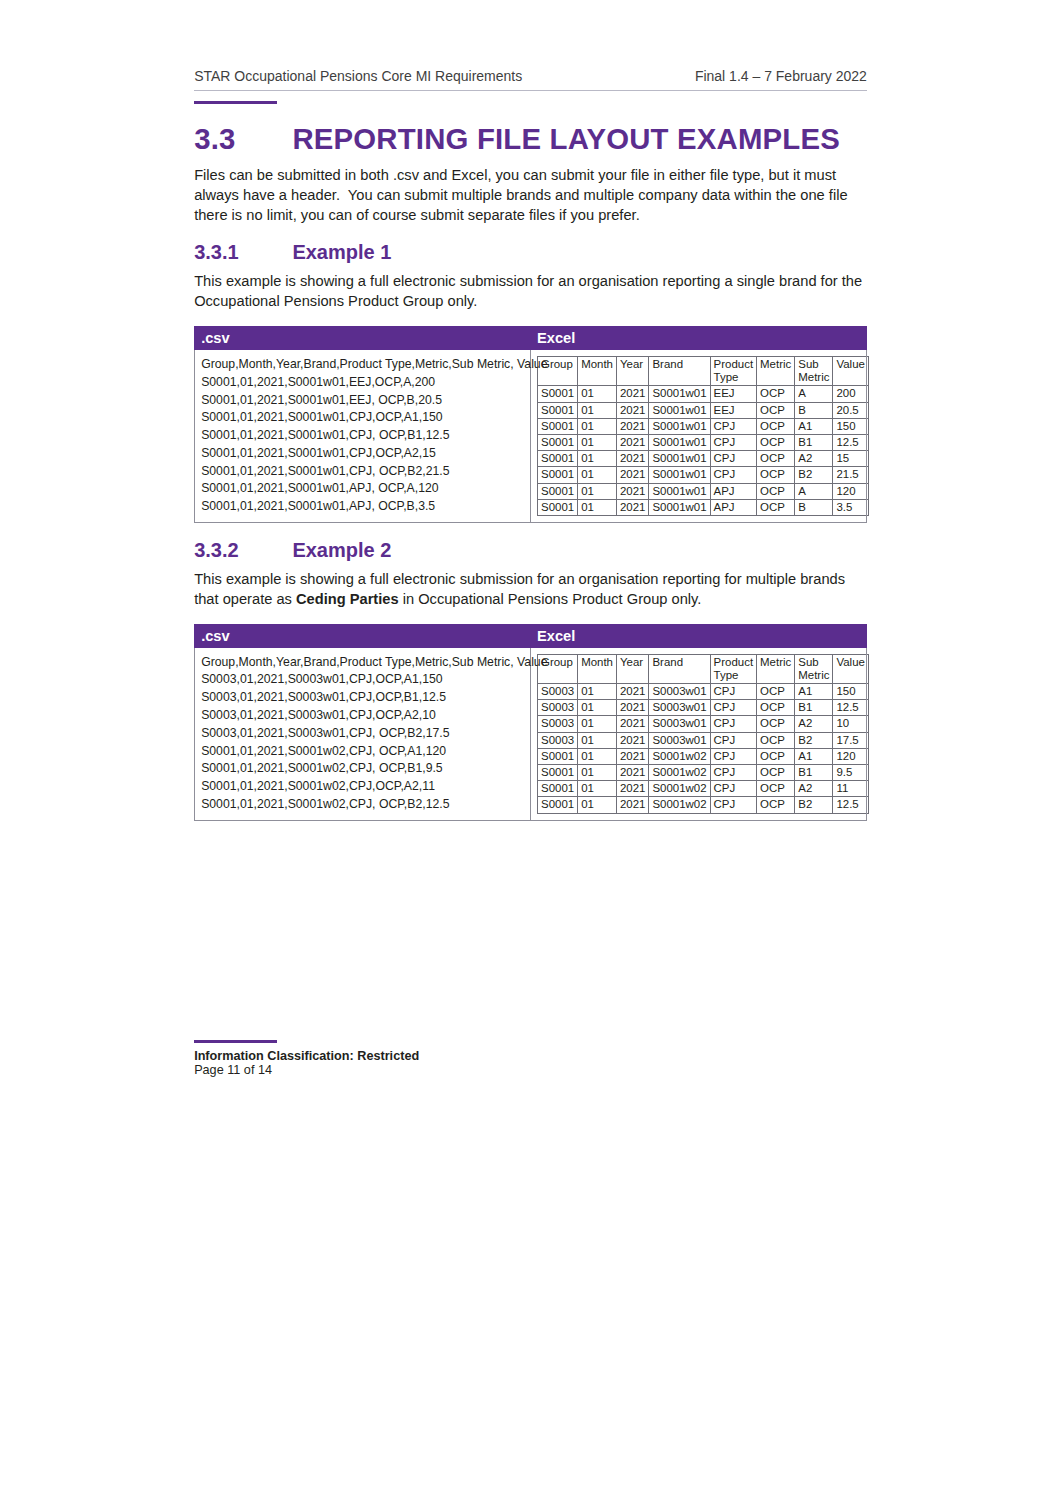STAR Occupational Pensions Core MI Requirements
Final 1.4 – 7 February 2022
3.3 REPORTING FILE LAYOUT EXAMPLES
Files can be submitted in both .csv and Excel, you can submit your file in either file type, but it must always have a header. You can submit multiple brands and multiple company data within the one file there is no limit, you can of course submit separate files if you prefer.
3.3.1 Example 1
This example is showing a full electronic submission for an organisation reporting a single brand for the Occupational Pensions Product Group only.
| .csv | Excel |
| --- | --- |
| Group,Month,Year,Brand,Product Type,Metric,Sub Metric, Value S0001,01,2021,S0001w01,EEJ,OCP,A,200 S0001,01,2021,S0001w01,EEJ, OCP,B,20.5 S0001,01,2021,S0001w01,CPJ,OCP,A1,150 S0001,01,2021,S0001w01,CPJ, OCP,B1,12.5 S0001,01,2021,S0001w01,CPJ,OCP,A2,15 S0001,01,2021,S0001w01,CPJ, OCP,B2,21.5 S0001,01,2021,S0001w01,APJ, OCP,A,120 S0001,01,2021,S0001w01,APJ, OCP,B,3.5 | / Group / Month / Year / Brand / Product Type / Metric / Sub Metric / Value / / --- / --- / --- / --- / --- / --- / --- / --- / / S0001 / 01 / 2021 / S0001w01 / EEJ / OCP / A / 200 / / S0001 / 01 / 2021 / S0001w01 / EEJ / OCP / B / 20.5 / / S0001 / 01 / 2021 / S0001w01 / CPJ / OCP / A1 / 150 / / S0001 / 01 / 2021 / S0001w01 / CPJ / OCP / B1 / 12.5 / / S0001 / 01 / 2021 / S0001w01 / CPJ / OCP / A2 / 15 / / S0001 / 01 / 2021 / S0001w01 / CPJ / OCP / B2 / 21.5 / / S0001 / 01 / 2021 / S0001w01 / APJ / OCP / A / 120 / / S0001 / 01 / 2021 / S0001w01 / APJ / OCP / B / 3.5 / |
3.3.2 Example 2
This example is showing a full electronic submission for an organisation reporting for multiple brands that operate as Ceding Parties in Occupational Pensions Product Group only.
| .csv | Excel |
| --- | --- |
| Group,Month,Year,Brand,Product Type,Metric,Sub Metric, Value S0003,01,2021,S0003w01,CPJ,OCP,A1,150 S0003,01,2021,S0003w01,CPJ,OCP,B1,12.5 S0003,01,2021,S0003w01,CPJ,OCP,A2,10 S0003,01,2021,S0003w01,CPJ, OCP,B2,17.5 S0001,01,2021,S0001w02,CPJ, OCP,A1,120 S0001,01,2021,S0001w02,CPJ, OCP,B1,9.5 S0001,01,2021,S0001w02,CPJ,OCP,A2,11 S0001,01,2021,S0001w02,CPJ, OCP,B2,12.5 | / Group / Month / Year / Brand / Product Type / Metric / Sub Metric / Value / / --- / --- / --- / --- / --- / --- / --- / --- / / S0003 / 01 / 2021 / S0003w01 / CPJ / OCP / A1 / 150 / / S0003 / 01 / 2021 / S0003w01 / CPJ / OCP / B1 / 12.5 / / S0003 / 01 / 2021 / S0003w01 / CPJ / OCP / A2 / 10 / / S0003 / 01 / 2021 / S0003w01 / CPJ / OCP / B2 / 17.5 / / S0001 / 01 / 2021 / S0001w02 / CPJ / OCP / A1 / 120 / / S0001 / 01 / 2021 / S0001w02 / CPJ / OCP / B1 / 9.5 / / S0001 / 01 / 2021 / S0001w02 / CPJ / OCP / A2 / 11 / / S0001 / 01 / 2021 / S0001w02 / CPJ / OCP / B2 / 12.5 / |
Information Classification: Restricted
Page 11 of 14